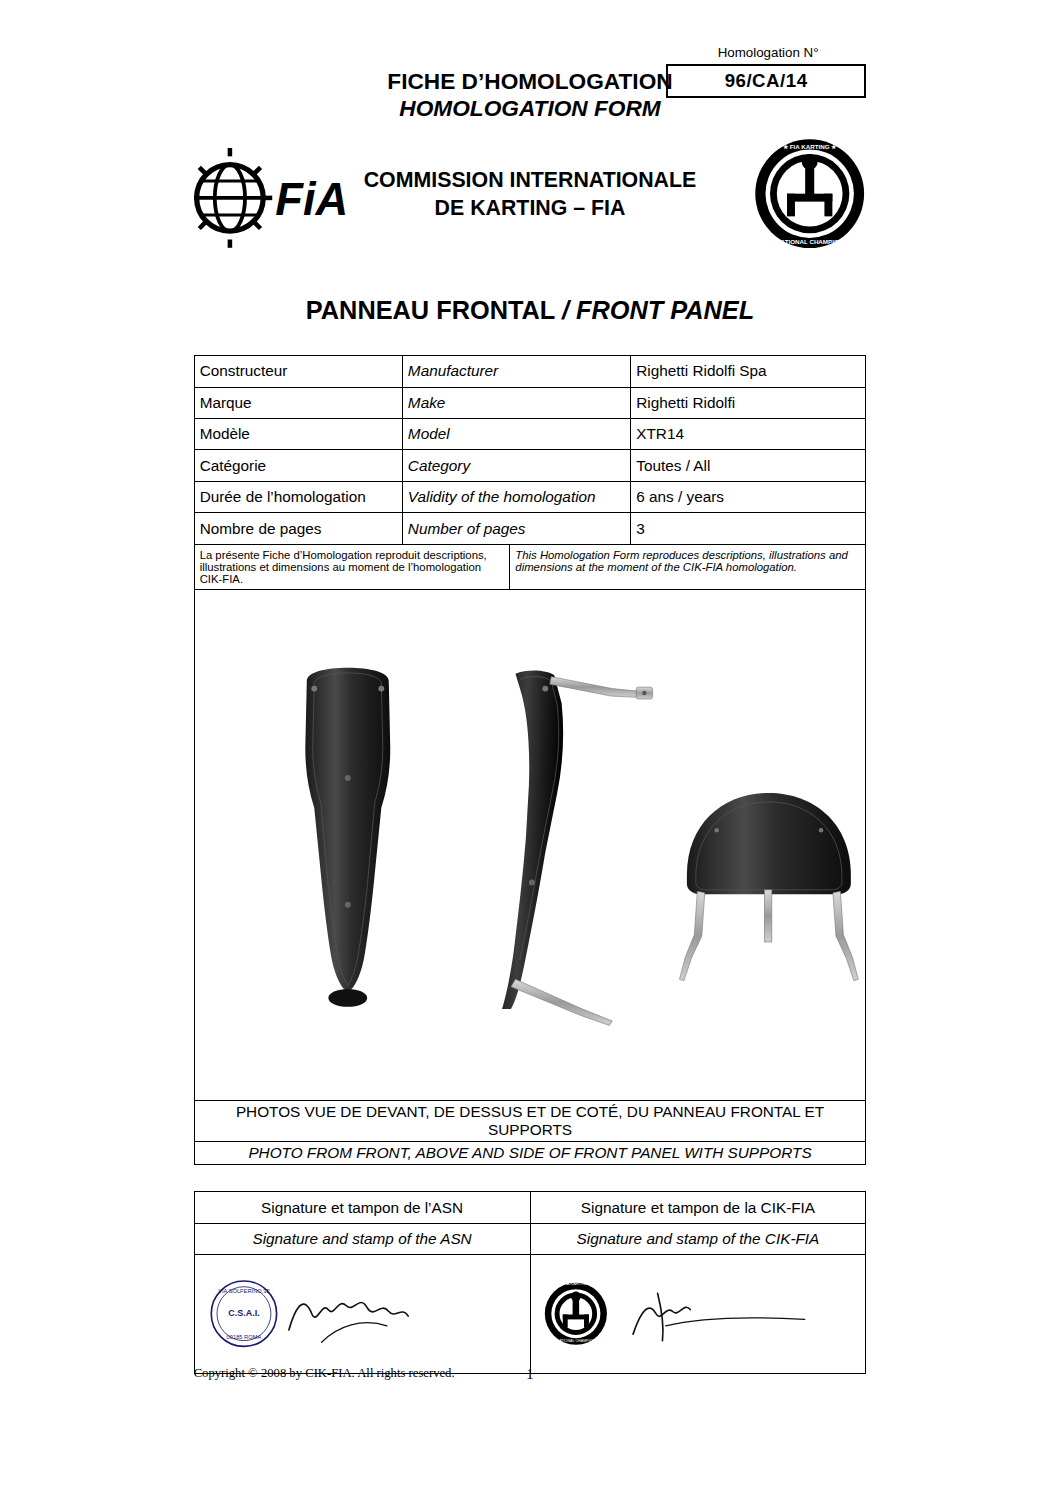Homologation N°
96/CA/14
FICHE D’HOMOLOGATION
HOMOLOGATION FORM
FiA ★ FIA KARTING ★ INTERNATIONAL CHAMPIONSHIPS
COMMISSION INTERNATIONALE
DE KARTING – FIA
PANNEAU FRONTAL / FRONT PANEL
| Constructeur | Manufacturer | Righetti Ridolfi Spa |
| Marque | Make | Righetti Ridolfi |
| Modèle | Model | XTR14 |
| Catégorie | Category | Toutes / All |
| Durée de l’homologation | Validity of the homologation | 6 ans / years |
| Nombre de pages | Number of pages | 3 |
| La présente Fiche d’Homologation reproduit descriptions, illustrations et dimensions au moment de l’homologation CIK-FIA. | This Homologation Form reproduces descriptions, illustrations and dimensions at the moment of the CIK-FIA homologation. |
PHOTOS VUE DE DEVANT, DE DESSUS ET DE COTÉ, DU PANNEAU FRONTAL ET SUPPORTS
PHOTO FROM FRONT, ABOVE AND SIDE OF FRONT PANEL WITH SUPPORTS
| Signature et tampon de l’ASN | Signature et tampon de la CIK-FIA |
| Signature and stamp of the ASN | Signature and stamp of the CIK-FIA |
| VIA SOLFERINO 32 C.S.A.I. 00185 ROMA | ★ FIA KARTING ★ INTERNATIONAL CHAMPIONSHIPS |
Copyright © 2008 by CIK-FIA. All rights reserved. 1